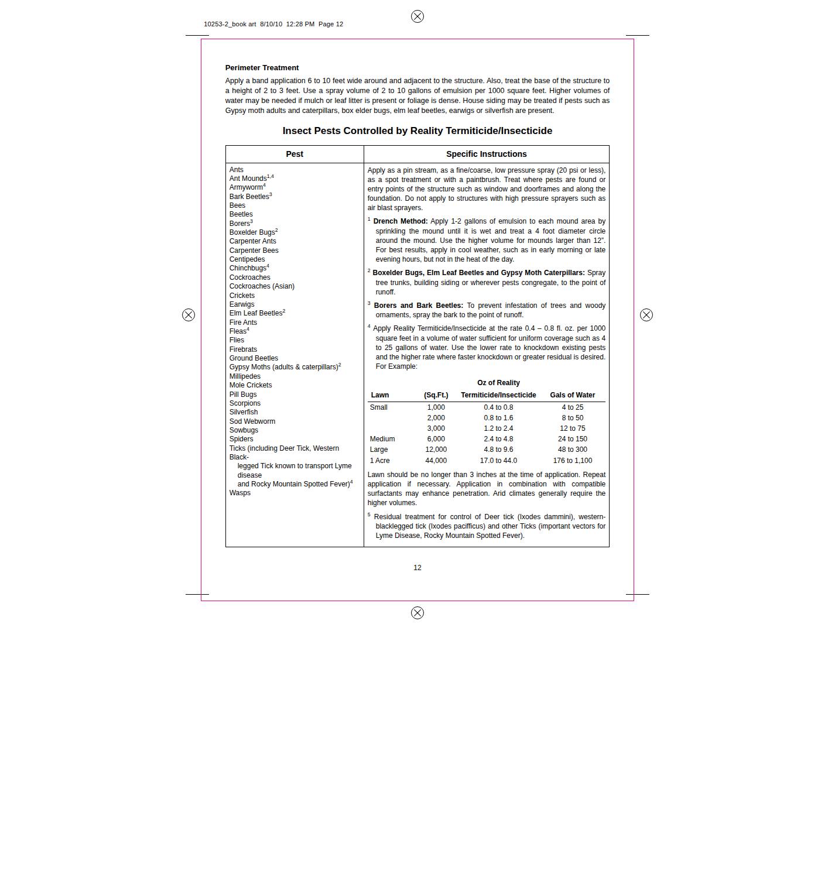10253-2_book art 8/10/10 12:28 PM Page 12
Perimeter Treatment
Apply a band application 6 to 10 feet wide around and adjacent to the structure. Also, treat the base of the structure to a height of 2 to 3 feet. Use a spray volume of 2 to 10 gallons of emulsion per 1000 square feet. Higher volumes of water may be needed if mulch or leaf litter is present or foliage is dense. House siding may be treated if pests such as Gypsy moth adults and caterpillars, box elder bugs, elm leaf beetles, earwigs or silverfish are present.
Insect Pests Controlled by Reality Termiticide/Insecticide
| Pest | Specific Instructions |
| --- | --- |
| Ants Ant Mounds 1,4 Armyworm 4 Bark Beetles 3 Bees Beetles Borers 3 Boxelder Bugs 2 Carpenter Ants Carpenter Bees Centipedes Chinchbugs 4 Cockroaches Cockroaches (Asian) Crickets Earwigs Elm Leaf Beetles 2 Fire Ants Fleas 4 Flies Firebrats Ground Beetles Gypsy Moths (adults & caterpillars) 2 Millipedes Mole Crickets Pill Bugs Scorpions Silverfish Sod Webworm Sowbugs Spiders Ticks (including Deer Tick, Western Black- legged Tick known to transport Lyme disease and Rocky Mountain Spotted Fever) 4 Wasps | Apply as a pin stream, as a fine/coarse, low pressure spray (20 psi or less), as a spot treatment or with a paintbrush. Treat where pests are found or entry points of the structure such as window and doorframes and along the foundation. Do not apply to structures with high pressure sprayers such as air blast sprayers. 1 Drench Method: Apply 1-2 gallons of emulsion to each mound area by sprinkling the mound until it is wet and treat a 4 foot diameter circle around the mound. Use the higher volume for mounds larger than 12”. For best results, apply in cool weather, such as in early morning or late evening hours, but not in the heat of the day. 2 Boxelder Bugs, Elm Leaf Beetles and Gypsy Moth Caterpillars: Spray tree trunks, building siding or wherever pests congregate, to the point of runoff. 3 Borers and Bark Beetles: To prevent infestation of trees and woody ornaments, spray the bark to the point of runoff. 4 Apply Reality Termiticide/Insecticide at the rate 0.4 – 0.8 fl. oz. per 1000 square feet in a volume of water sufficient for uniform coverage such as 4 to 25 gallons of water. Use the lower rate to knockdown existing pests and the higher rate where faster knockdown or greater residual is desired. For Example: / / / Oz of Reality / / / --- / --- / --- / --- / / Lawn / (Sq.Ft.) / Termiticide/Insecticide / Gals of Water / / Small / 1,000 / 0.4 to 0.8 / 4 to 25 / / / 2,000 / 0.8 to 1.6 / 8 to 50 / / / 3,000 / 1.2 to 2.4 / 12 to 75 / / Medium / 6,000 / 2.4 to 4.8 / 24 to 150 / / Large / 12,000 / 4.8 to 9.6 / 48 to 300 / / 1 Acre / 44,000 / 17.0 to 44.0 / 176 to 1,100 / Lawn should be no longer than 3 inches at the time of application. Repeat application if necessary. Application in combination with compatible surfactants may enhance penetration. Arid climates generally require the higher volumes. 5 Residual treatment for control of Deer tick (Ixodes dammini), western-blacklegged tick (Ixodes pacifficus) and other Ticks (important vectors for Lyme Disease, Rocky Mountain Spotted Fever). |
12